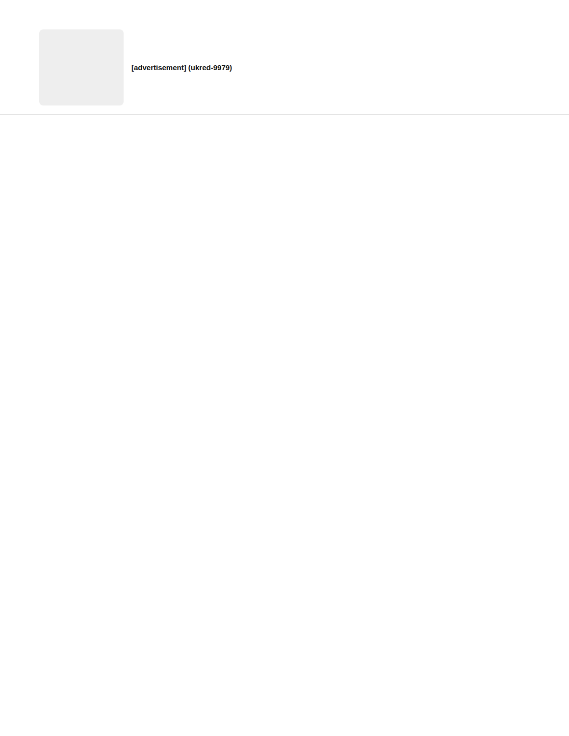[advertisement] (ukred-9979)